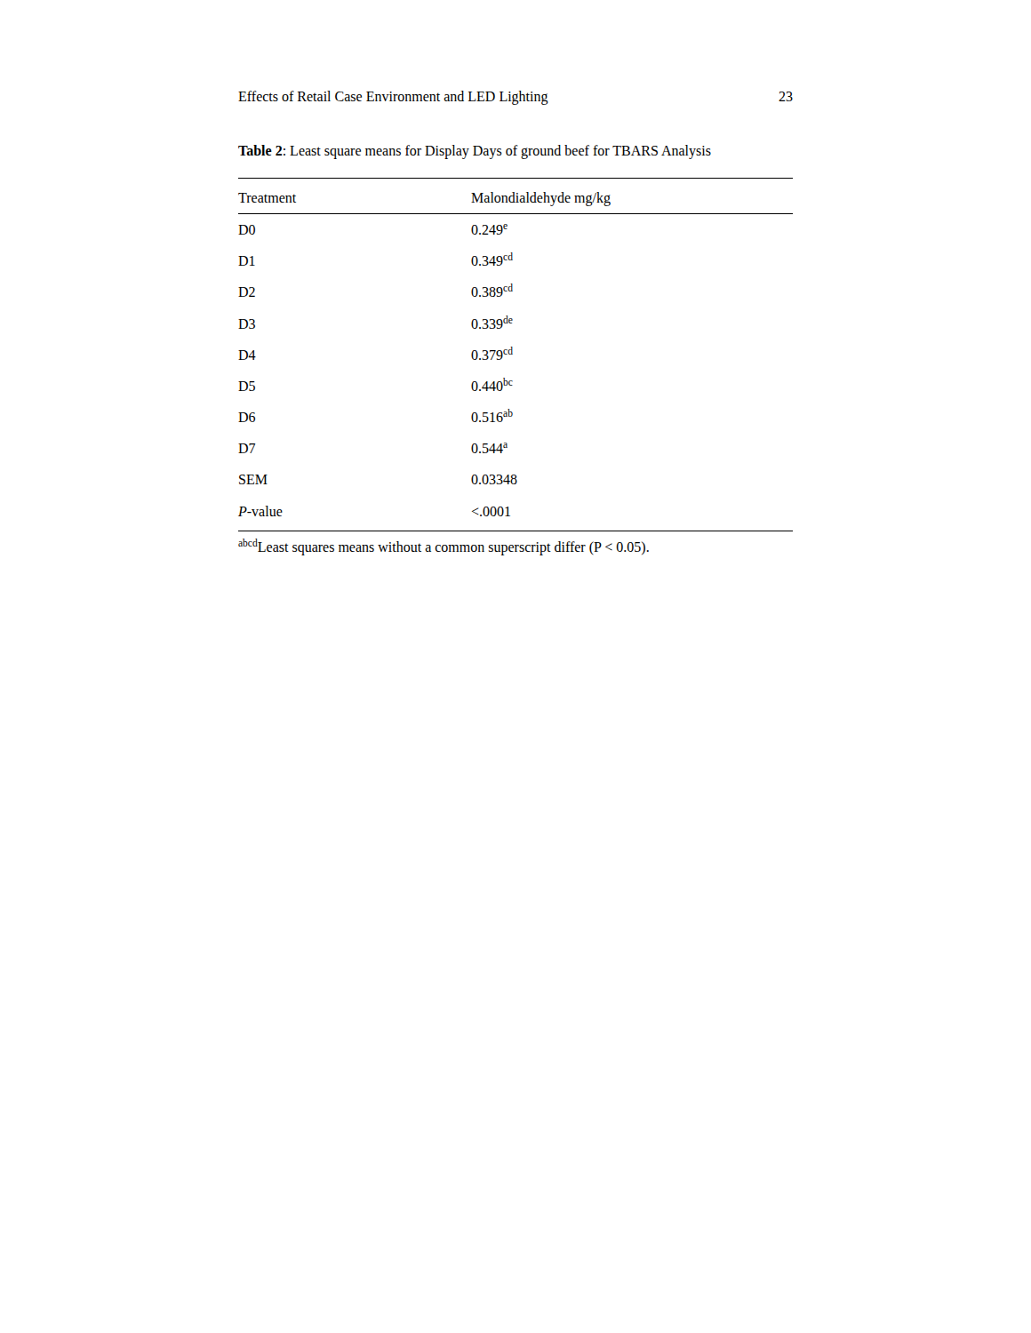Effects of Retail Case Environment and LED Lighting
23
Table 2: Least square means for Display Days of ground beef for TBARS Analysis
| Treatment | Malondialdehyde mg/kg |
| --- | --- |
| D0 | 0.249 e |
| D1 | 0.349 cd |
| D2 | 0.389 cd |
| D3 | 0.339 de |
| D4 | 0.379 cd |
| D5 | 0.440 bc |
| D6 | 0.516 ab |
| D7 | 0.544 a |
| SEM | 0.03348 |
| P -value | <.0001 |
abcd Least squares means without a common superscript differ (P < 0.05).